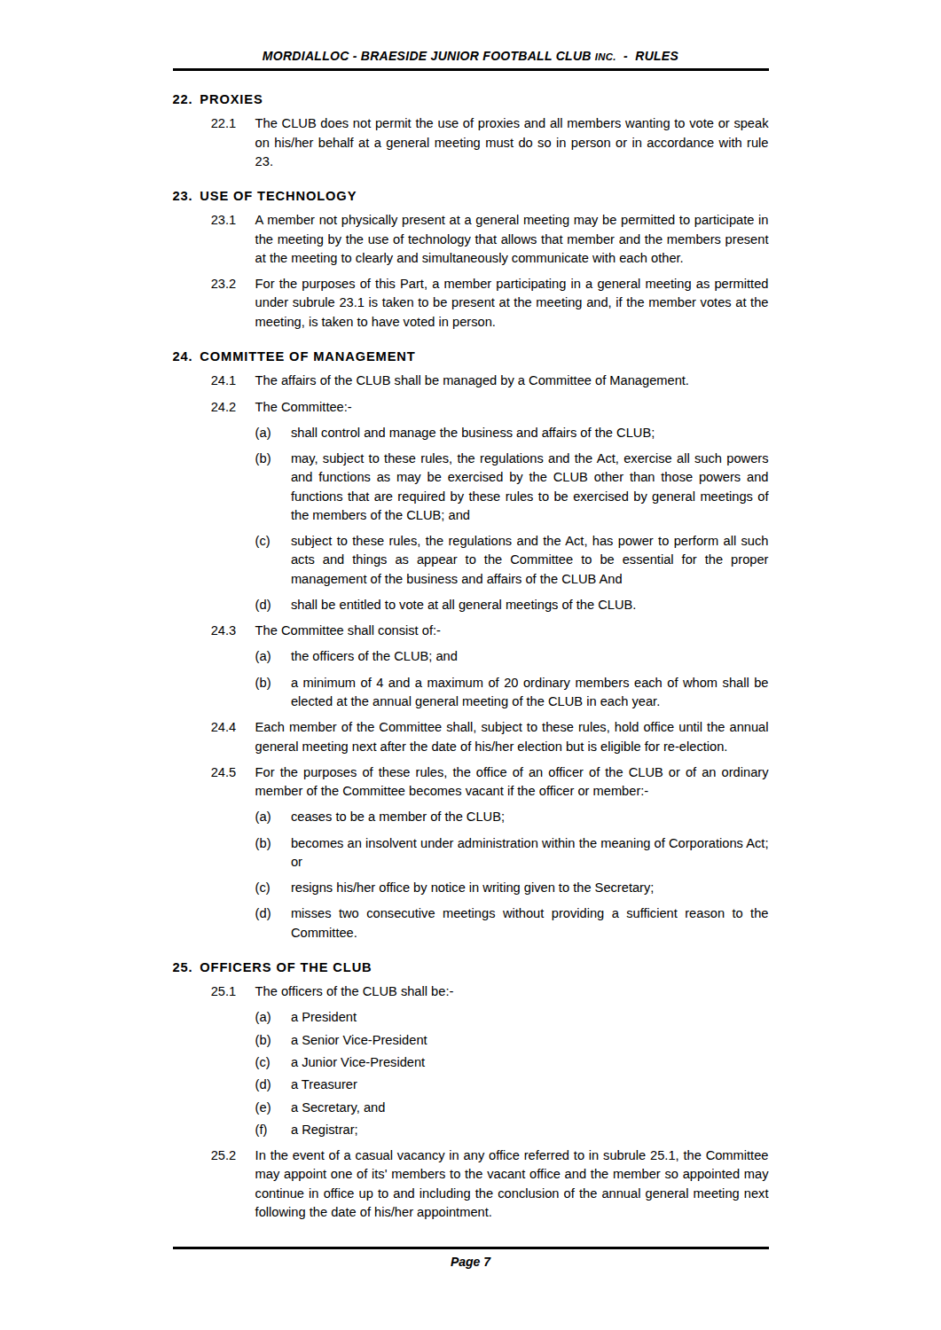MORDIALLOC - BRAESIDE JUNIOR FOOTBALL CLUB INC. - RULES
22. PROXIES
22.1
The CLUB does not permit the use of proxies and all members wanting to vote or speak on his/her behalf at a general meeting must do so in person or in accordance with rule 23.
23. USE OF TECHNOLOGY
23.1
A member not physically present at a general meeting may be permitted to participate in the meeting by the use of technology that allows that member and the members present at the meeting to clearly and simultaneously communicate with each other.
23.2
For the purposes of this Part, a member participating in a general meeting as permitted under subrule 23.1 is taken to be present at the meeting and, if the member votes at the meeting, is taken to have voted in person.
24. COMMITTEE OF MANAGEMENT
24.1
The affairs of the CLUB shall be managed by a Committee of Management.
24.2
The Committee:-
(a)
shall control and manage the business and affairs of the CLUB;
(b)
may, subject to these rules, the regulations and the Act, exercise all such powers and functions as may be exercised by the CLUB other than those powers and functions that are required by these rules to be exercised by general meetings of the members of the CLUB; and
(c)
subject to these rules, the regulations and the Act, has power to perform all such acts and things as appear to the Committee to be essential for the proper management of the business and affairs of the CLUB And
(d)
shall be entitled to vote at all general meetings of the CLUB.
24.3
The Committee shall consist of:-
(a)
the officers of the CLUB; and
(b)
a minimum of 4 and a maximum of 20 ordinary members each of whom shall be elected at the annual general meeting of the CLUB in each year.
24.4
Each member of the Committee shall, subject to these rules, hold office until the annual general meeting next after the date of his/her election but is eligible for re-election.
24.5
For the purposes of these rules, the office of an officer of the CLUB or of an ordinary member of the Committee becomes vacant if the officer or member:-
(a)
ceases to be a member of the CLUB;
(b)
becomes an insolvent under administration within the meaning of Corporations Act; or
(c)
resigns his/her office by notice in writing given to the Secretary;
(d)
misses two consecutive meetings without providing a sufficient reason to the Committee.
25. OFFICERS OF THE CLUB
25.1
The officers of the CLUB shall be:-
(a)
a President
(b)
a Senior Vice-President
(c)
a Junior Vice-President
(d)
a Treasurer
(e)
a Secretary, and
(f)
a Registrar;
25.2
In the event of a casual vacancy in any office referred to in subrule 25.1, the Committee may appoint one of its' members to the vacant office and the member so appointed may continue in office up to and including the conclusion of the annual general meeting next following the date of his/her appointment.
Page 7